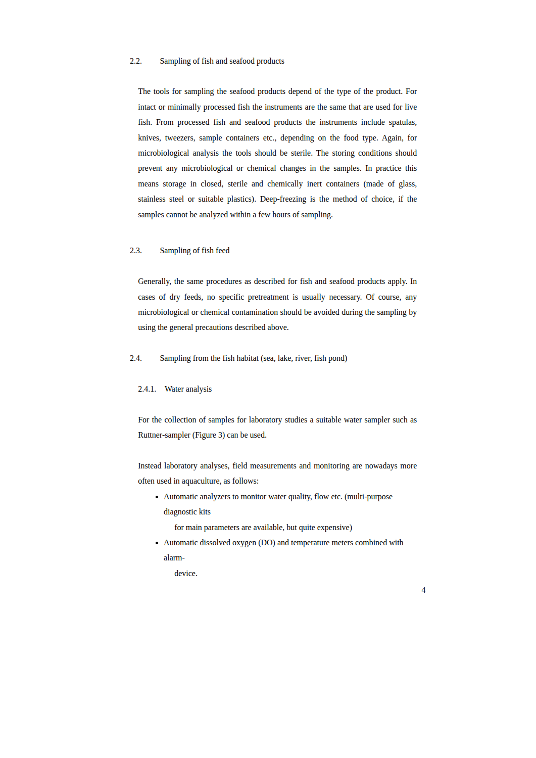2.2. Sampling of fish and seafood products
The tools for sampling the seafood products depend of the type of the product. For intact or minimally processed fish the instruments are the same that are used for live fish. From processed fish and seafood products the instruments include spatulas, knives, tweezers, sample containers etc., depending on the food type. Again, for microbiological analysis the tools should be sterile. The storing conditions should prevent any microbiological or chemical changes in the samples. In practice this means storage in closed, sterile and chemically inert containers (made of glass, stainless steel or suitable plastics). Deep-freezing is the method of choice, if the samples cannot be analyzed within a few hours of sampling.
2.3. Sampling of fish feed
Generally, the same procedures as described for fish and seafood products apply. In cases of dry feeds, no specific pretreatment is usually necessary. Of course, any microbiological or chemical contamination should be avoided during the sampling by using the general precautions described above.
2.4. Sampling from the fish habitat (sea, lake, river, fish pond)
2.4.1. Water analysis
For the collection of samples for laboratory studies a suitable water sampler such as Ruttner-sampler (Figure 3) can be used.
Instead laboratory analyses, field measurements and monitoring are nowadays more often used in aquaculture, as follows:
Automatic analyzers to monitor water quality, flow etc. (multi-purpose diagnostic kitsfor main parameters are available, but quite expensive)
Automatic dissolved oxygen (DO) and temperature meters combined with alarm-device.
4